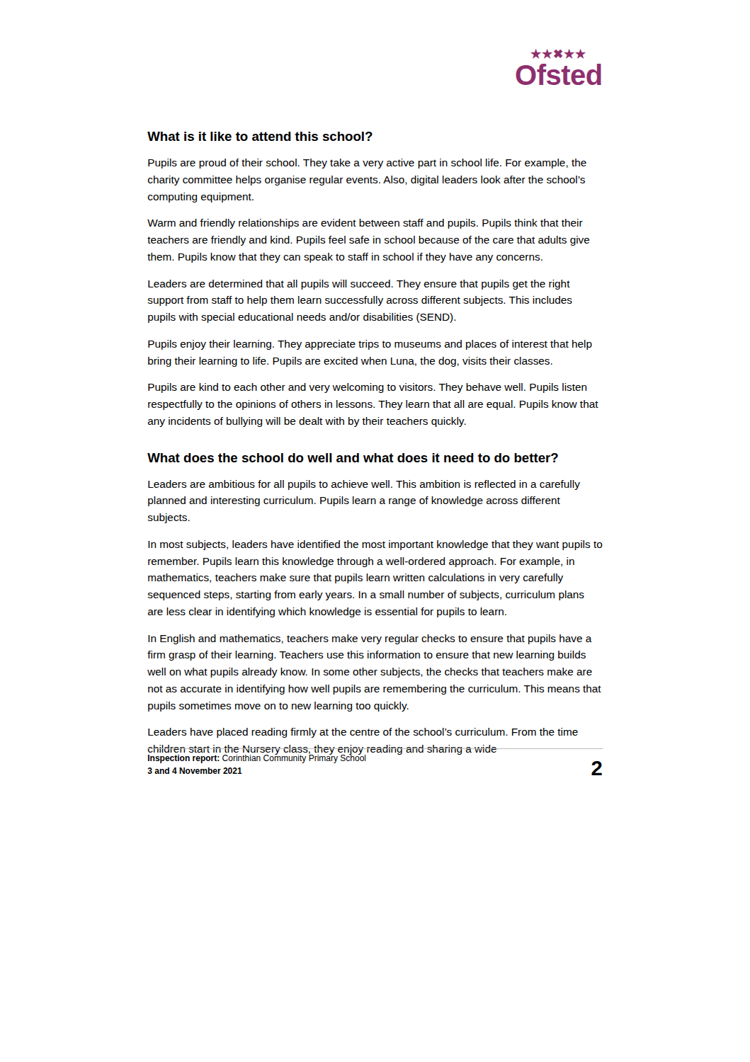★★✖★★ Ofsted
What is it like to attend this school?
Pupils are proud of their school. They take a very active part in school life. For example, the charity committee helps organise regular events. Also, digital leaders look after the school’s computing equipment.
Warm and friendly relationships are evident between staff and pupils. Pupils think that their teachers are friendly and kind. Pupils feel safe in school because of the care that adults give them. Pupils know that they can speak to staff in school if they have any concerns.
Leaders are determined that all pupils will succeed. They ensure that pupils get the right support from staff to help them learn successfully across different subjects. This includes pupils with special educational needs and/or disabilities (SEND).
Pupils enjoy their learning. They appreciate trips to museums and places of interest that help bring their learning to life. Pupils are excited when Luna, the dog, visits their classes.
Pupils are kind to each other and very welcoming to visitors. They behave well. Pupils listen respectfully to the opinions of others in lessons. They learn that all are equal. Pupils know that any incidents of bullying will be dealt with by their teachers quickly.
What does the school do well and what does it need to do better?
Leaders are ambitious for all pupils to achieve well. This ambition is reflected in a carefully planned and interesting curriculum. Pupils learn a range of knowledge across different subjects.
In most subjects, leaders have identified the most important knowledge that they want pupils to remember. Pupils learn this knowledge through a well-ordered approach. For example, in mathematics, teachers make sure that pupils learn written calculations in very carefully sequenced steps, starting from early years. In a small number of subjects, curriculum plans are less clear in identifying which knowledge is essential for pupils to learn.
In English and mathematics, teachers make very regular checks to ensure that pupils have a firm grasp of their learning. Teachers use this information to ensure that new learning builds well on what pupils already know. In some other subjects, the checks that teachers make are not as accurate in identifying how well pupils are remembering the curriculum. This means that pupils sometimes move on to new learning too quickly.
Leaders have placed reading firmly at the centre of the school’s curriculum. From the time children start in the Nursery class, they enjoy reading and sharing a wide
Inspection report: Corinthian Community Primary School
3 and 4 November 2021
2